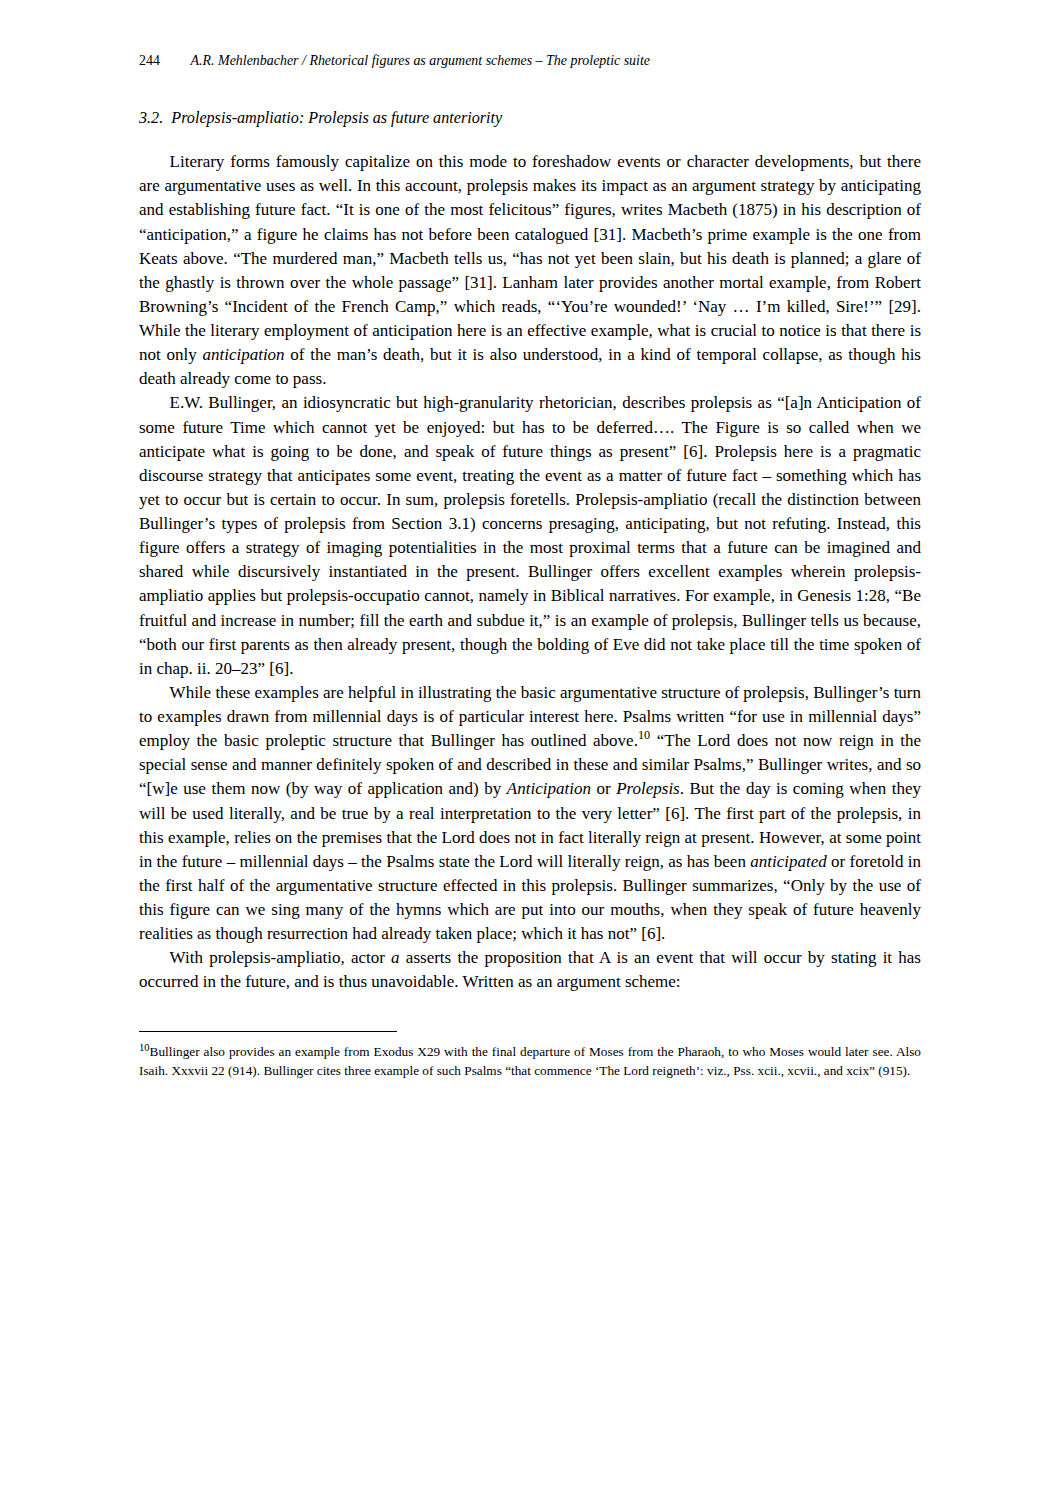244 A.R. Mehlenbacher / Rhetorical figures as argument schemes – The proleptic suite
3.2. Prolepsis-ampliatio: Prolepsis as future anteriority
Literary forms famously capitalize on this mode to foreshadow events or character developments, but there are argumentative uses as well. In this account, prolepsis makes its impact as an argument strategy by anticipating and establishing future fact. “It is one of the most felicitous” figures, writes Macbeth (1875) in his description of “anticipation,” a figure he claims has not before been catalogued [31]. Macbeth’s prime example is the one from Keats above. “The murdered man,” Macbeth tells us, “has not yet been slain, but his death is planned; a glare of the ghastly is thrown over the whole passage” [31]. Lanham later provides another mortal example, from Robert Browning’s “Incident of the French Camp,” which reads, “‘You’re wounded!’ ‘Nay … I’m killed, Sire!’” [29]. While the literary employment of anticipation here is an effective example, what is crucial to notice is that there is not only anticipation of the man’s death, but it is also understood, in a kind of temporal collapse, as though his death already come to pass.
E.W. Bullinger, an idiosyncratic but high-granularity rhetorician, describes prolepsis as “[a]n Anticipation of some future Time which cannot yet be enjoyed: but has to be deferred…. The Figure is so called when we anticipate what is going to be done, and speak of future things as present” [6]. Prolepsis here is a pragmatic discourse strategy that anticipates some event, treating the event as a matter of future fact – something which has yet to occur but is certain to occur. In sum, prolepsis foretells. Prolepsis-ampliatio (recall the distinction between Bullinger’s types of prolepsis from Section 3.1) concerns presaging, anticipating, but not refuting. Instead, this figure offers a strategy of imaging potentialities in the most proximal terms that a future can be imagined and shared while discursively instantiated in the present. Bullinger offers excellent examples wherein prolepsis-ampliatio applies but prolepsis-occupatio cannot, namely in Biblical narratives. For example, in Genesis 1:28, “Be fruitful and increase in number; fill the earth and subdue it,” is an example of prolepsis, Bullinger tells us because, “both our first parents as then already present, though the bolding of Eve did not take place till the time spoken of in chap. ii. 20–23” [6].
While these examples are helpful in illustrating the basic argumentative structure of prolepsis, Bullinger’s turn to examples drawn from millennial days is of particular interest here. Psalms written “for use in millennial days” employ the basic proleptic structure that Bullinger has outlined above.10 “The Lord does not now reign in the special sense and manner definitely spoken of and described in these and similar Psalms,” Bullinger writes, and so “[w]e use them now (by way of application and) by Anticipation or Prolepsis. But the day is coming when they will be used literally, and be true by a real interpretation to the very letter” [6]. The first part of the prolepsis, in this example, relies on the premises that the Lord does not in fact literally reign at present. However, at some point in the future – millennial days – the Psalms state the Lord will literally reign, as has been anticipated or foretold in the first half of the argumentative structure effected in this prolepsis. Bullinger summarizes, “Only by the use of this figure can we sing many of the hymns which are put into our mouths, when they speak of future heavenly realities as though resurrection had already taken place; which it has not” [6].
With prolepsis-ampliatio, actor a asserts the proposition that A is an event that will occur by stating it has occurred in the future, and is thus unavoidable. Written as an argument scheme:
10 Bullinger also provides an example from Exodus X29 with the final departure of Moses from the Pharaoh, to who Moses would later see. Also Isaih. Xxxvii 22 (914). Bullinger cites three example of such Psalms “that commence ‘The Lord reigneth’: viz., Pss. xcii., xcvii., and xcix” (915).